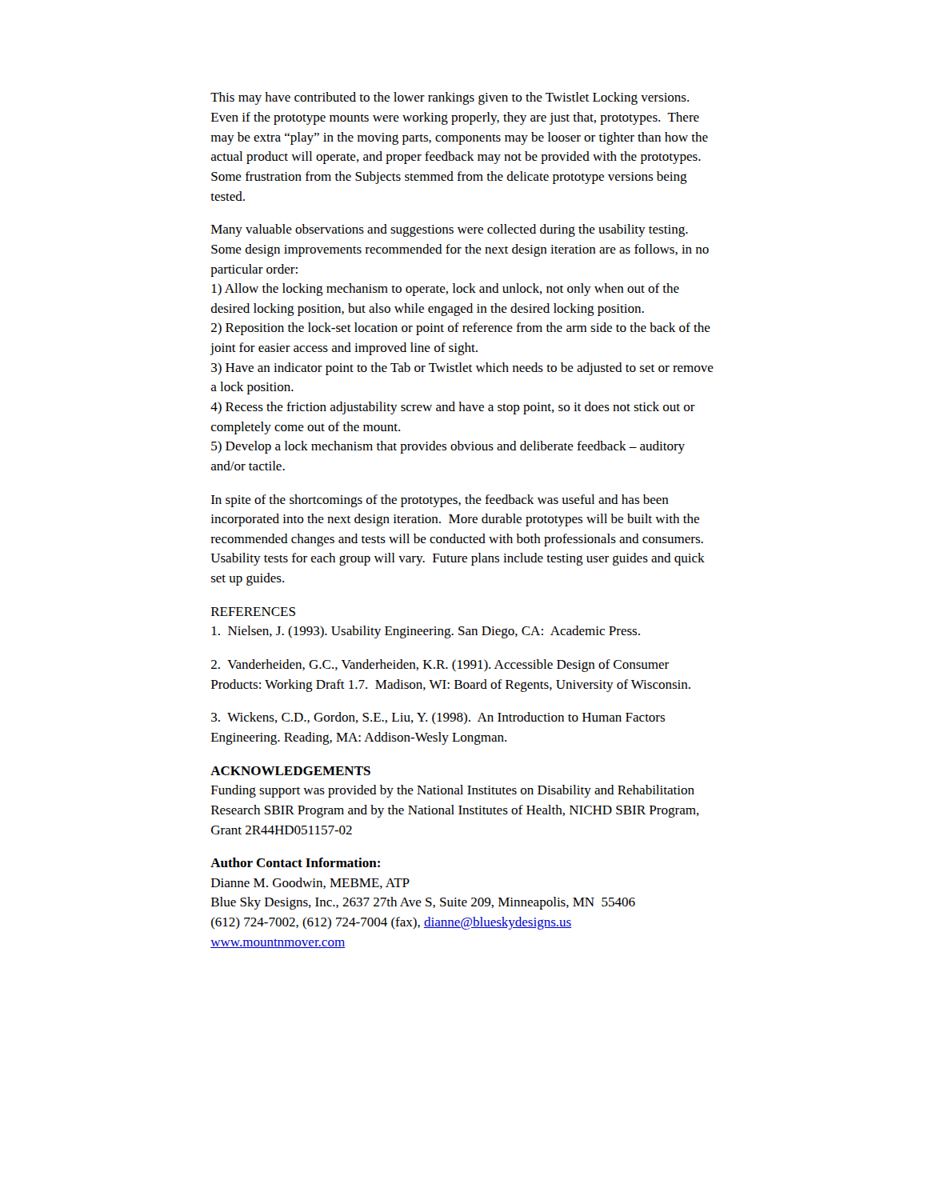This may have contributed to the lower rankings given to the Twistlet Locking versions. Even if the prototype mounts were working properly, they are just that, prototypes. There may be extra “play” in the moving parts, components may be looser or tighter than how the actual product will operate, and proper feedback may not be provided with the prototypes. Some frustration from the Subjects stemmed from the delicate prototype versions being tested.
Many valuable observations and suggestions were collected during the usability testing. Some design improvements recommended for the next design iteration are as follows, in no particular order:
1) Allow the locking mechanism to operate, lock and unlock, not only when out of the desired locking position, but also while engaged in the desired locking position.
2) Reposition the lock-set location or point of reference from the arm side to the back of the joint for easier access and improved line of sight.
3) Have an indicator point to the Tab or Twistlet which needs to be adjusted to set or remove a lock position.
4) Recess the friction adjustability screw and have a stop point, so it does not stick out or completely come out of the mount.
5) Develop a lock mechanism that provides obvious and deliberate feedback – auditory and/or tactile.
In spite of the shortcomings of the prototypes, the feedback was useful and has been incorporated into the next design iteration. More durable prototypes will be built with the recommended changes and tests will be conducted with both professionals and consumers. Usability tests for each group will vary. Future plans include testing user guides and quick set up guides.
REFERENCES
1. Nielsen, J. (1993). Usability Engineering. San Diego, CA: Academic Press.
2. Vanderheiden, G.C., Vanderheiden, K.R. (1991). Accessible Design of Consumer Products: Working Draft 1.7. Madison, WI: Board of Regents, University of Wisconsin.
3. Wickens, C.D., Gordon, S.E., Liu, Y. (1998). An Introduction to Human Factors Engineering. Reading, MA: Addison-Wesly Longman.
ACKNOWLEDGEMENTS
Funding support was provided by the National Institutes on Disability and Rehabilitation Research SBIR Program and by the National Institutes of Health, NICHD SBIR Program, Grant 2R44HD051157-02
Author Contact Information:
Dianne M. Goodwin, MEBME, ATP
Blue Sky Designs, Inc., 2637 27th Ave S, Suite 209, Minneapolis, MN 55406
(612) 724-7002, (612) 724-7004 (fax), dianne@blueskydesigns.us
www.mountnmover.com